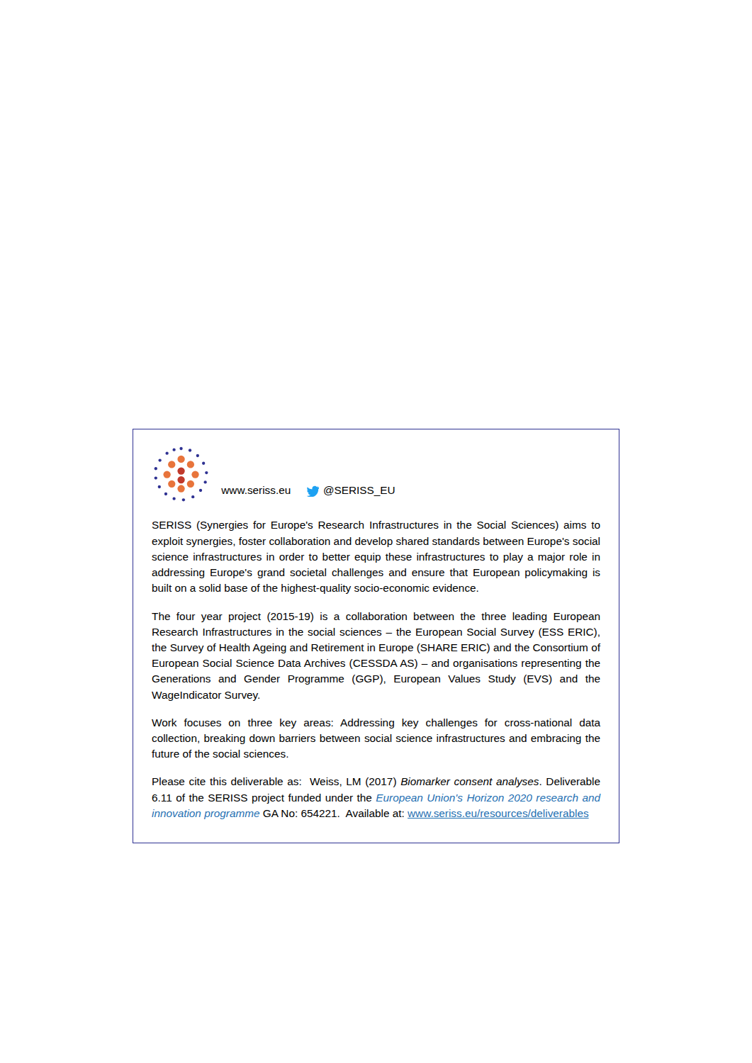www.seriss.eu @SERISS_EU
SERISS (Synergies for Europe's Research Infrastructures in the Social Sciences) aims to exploit synergies, foster collaboration and develop shared standards between Europe's social science infrastructures in order to better equip these infrastructures to play a major role in addressing Europe's grand societal challenges and ensure that European policymaking is built on a solid base of the highest-quality socio-economic evidence.
The four year project (2015-19) is a collaboration between the three leading European Research Infrastructures in the social sciences – the European Social Survey (ESS ERIC), the Survey of Health Ageing and Retirement in Europe (SHARE ERIC) and the Consortium of European Social Science Data Archives (CESSDA AS) – and organisations representing the Generations and Gender Programme (GGP), European Values Study (EVS) and the WageIndicator Survey.
Work focuses on three key areas: Addressing key challenges for cross-national data collection, breaking down barriers between social science infrastructures and embracing the future of the social sciences.
Please cite this deliverable as: Weiss, LM (2017) Biomarker consent analyses. Deliverable 6.11 of the SERISS project funded under the European Union's Horizon 2020 research and innovation programme GA No: 654221. Available at: www.seriss.eu/resources/deliverables